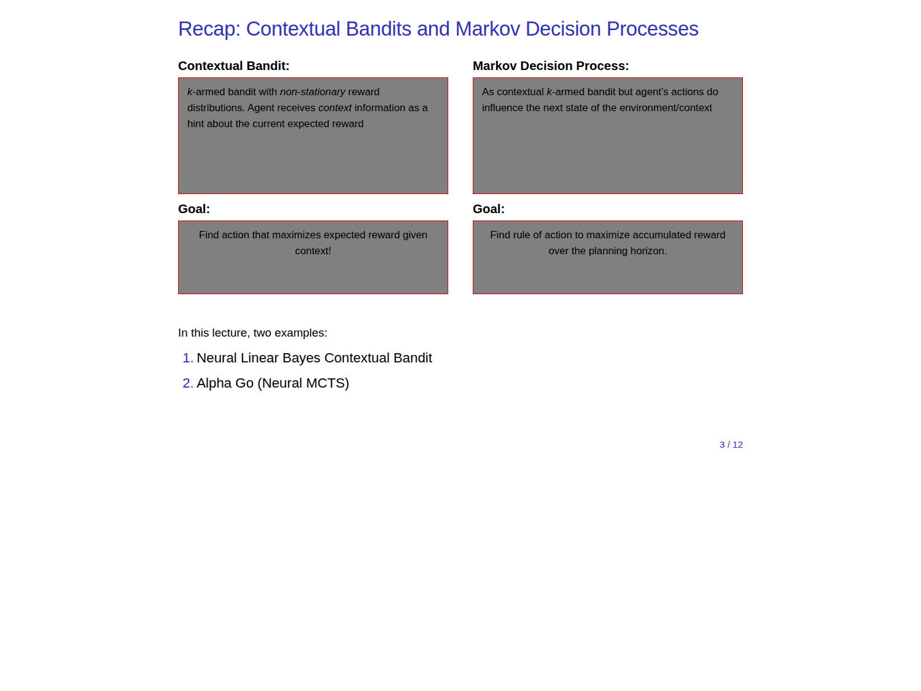Recap: Contextual Bandits and Markov Decision Processes
Contextual Bandit:
k-armed bandit with non-stationary reward distributions. Agent receives context information as a hint about the current expected reward
Goal:
Find action that maximizes expected reward given context!
Markov Decision Process:
As contextual k-armed bandit but agent's actions do influence the next state of the environment/context
Goal:
Find rule of action to maximize accumulated reward over the planning horizon.
In this lecture, two examples:
Neural Linear Bayes Contextual Bandit
Alpha Go (Neural MCTS)
3 / 12